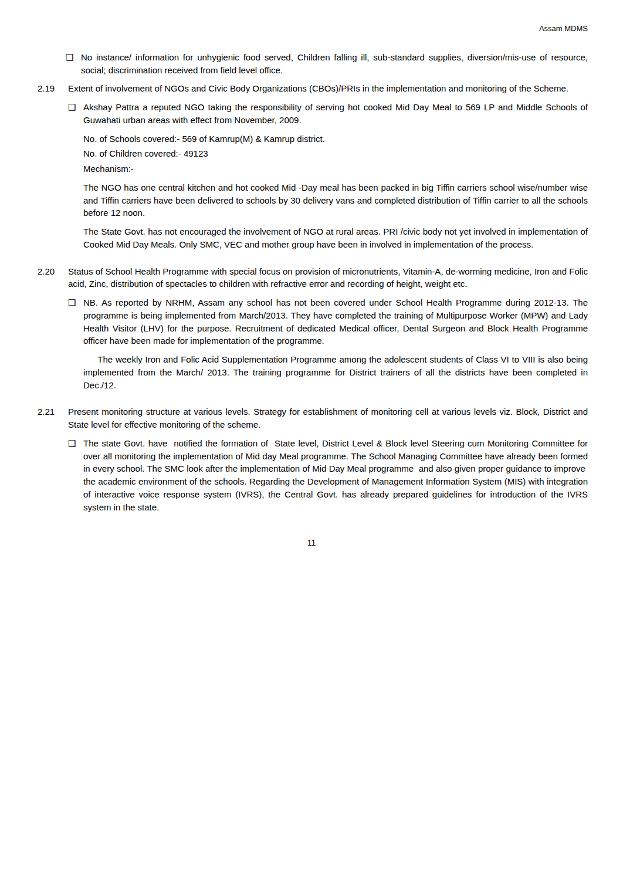Assam MDMS
❑
No instance/ information for unhygienic food served, Children falling ill, sub-standard supplies, diversion/mis-use of resource, social; discrimination received from field level office.
2.19
Extent of involvement of NGOs and Civic Body Organizations (CBOs)/PRIs in the implementation and monitoring of the Scheme.
❑
Akshay Pattra a reputed NGO taking the responsibility of serving hot cooked Mid Day Meal to 569 LP and Middle Schools of Guwahati urban areas with effect from November, 2009.
No. of Schools covered:- 569 of Kamrup(M) & Kamrup district.
No. of Children covered:- 49123
Mechanism:-
The NGO has one central kitchen and hot cooked Mid -Day meal has been packed in big Tiffin carriers school wise/number wise and Tiffin carriers have been delivered to schools by 30 delivery vans and completed distribution of Tiffin carrier to all the schools before 12 noon.
The State Govt. has not encouraged the involvement of NGO at rural areas. PRI /civic body not yet involved in implementation of Cooked Mid Day Meals. Only SMC, VEC and mother group have been in involved in implementation of the process.
2.20
Status of School Health Programme with special focus on provision of micronutrients, Vitamin-A, de-worming medicine, Iron and Folic acid, Zinc, distribution of spectacles to children with refractive error and recording of height, weight etc.
❑
NB. As reported by NRHM, Assam any school has not been covered under School Health Programme during 2012-13. The programme is being implemented from March/2013. They have completed the training of Multipurpose Worker (MPW) and Lady Health Visitor (LHV) for the purpose. Recruitment of dedicated Medical officer, Dental Surgeon and Block Health Programme officer have been made for implementation of the programme.
The weekly Iron and Folic Acid Supplementation Programme among the adolescent students of Class VI to VIII is also being implemented from the March/ 2013. The training programme for District trainers of all the districts have been completed in Dec./12.
2.21
Present monitoring structure at various levels. Strategy for establishment of monitoring cell at various levels viz. Block, District and State level for effective monitoring of the scheme.
❑
The state Govt. have notified the formation of State level, District Level & Block level Steering cum Monitoring Committee for over all monitoring the implementation of Mid day Meal programme. The School Managing Committee have already been formed in every school. The SMC look after the implementation of Mid Day Meal programme and also given proper guidance to improve the academic environment of the schools. Regarding the Development of Management Information System (MIS) with integration of interactive voice response system (IVRS), the Central Govt. has already prepared guidelines for introduction of the IVRS system in the state.
11